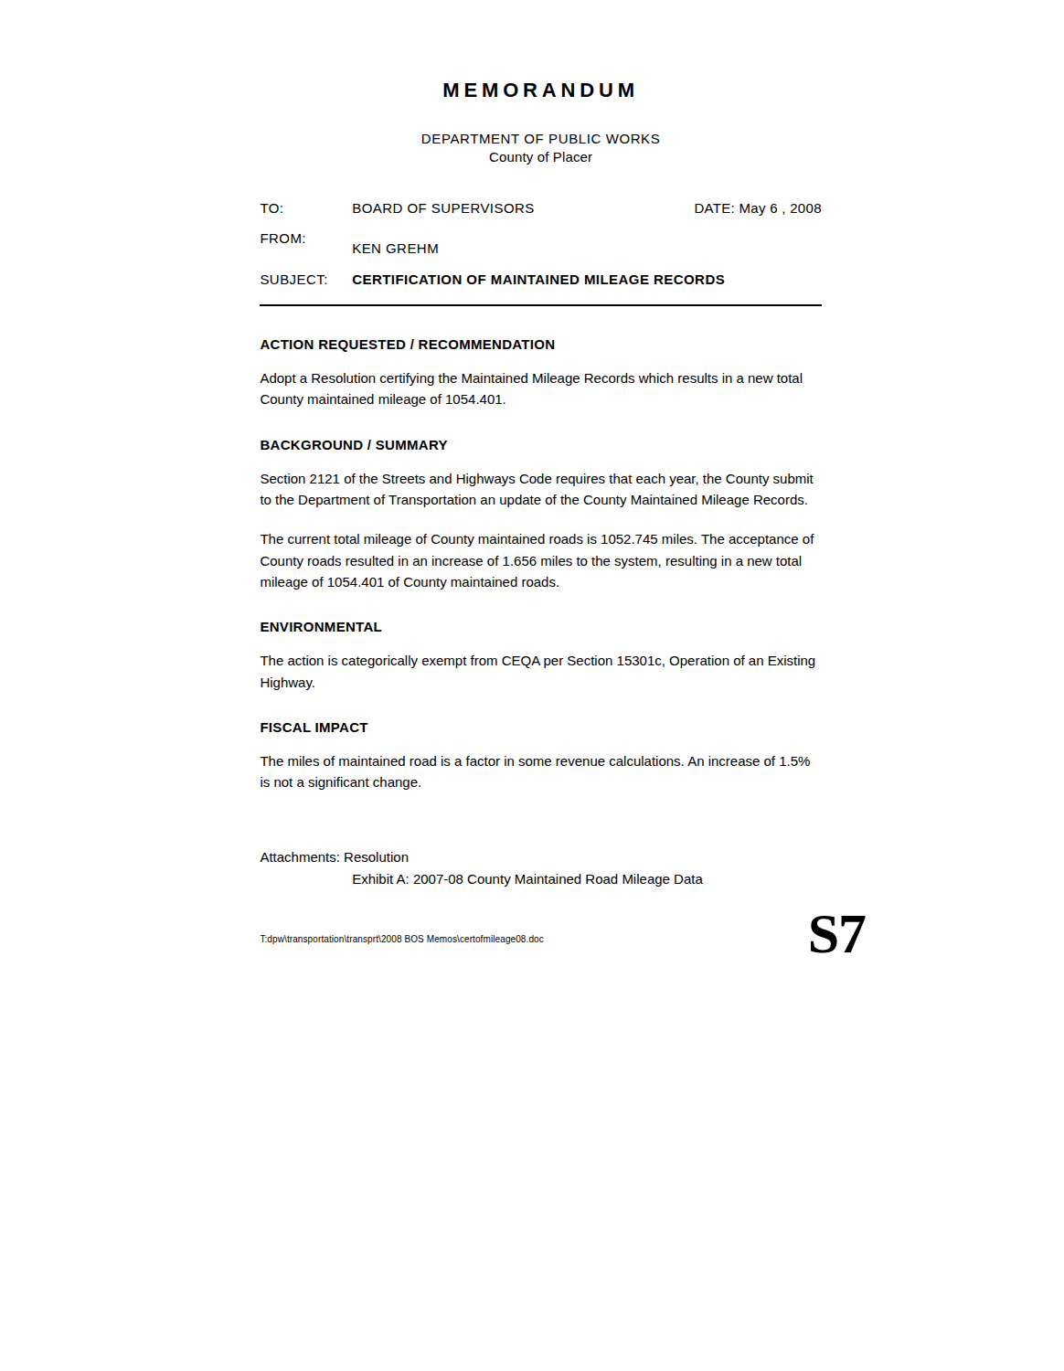MEMORANDUM
DEPARTMENT OF PUBLIC WORKS
County of Placer
| TO: | BOARD OF SUPERVISORS | DATE: May 6 , 2008 |
| FROM: | KEN GREHM ∿⃝ | |
| SUBJECT: | CERTIFICATION OF MAINTAINED MILEAGE RECORDS |
ACTION REQUESTED / RECOMMENDATION
Adopt a Resolution certifying the Maintained Mileage Records which results in a new total County maintained mileage of 1054.401.
BACKGROUND / SUMMARY
Section 2121 of the Streets and Highways Code requires that each year, the County submit to the Department of Transportation an update of the County Maintained Mileage Records.
The current total mileage of County maintained roads is 1052.745 miles. The acceptance of County roads resulted in an increase of 1.656 miles to the system, resulting in a new total mileage of 1054.401 of County maintained roads.
ENVIRONMENTAL
The action is categorically exempt from CEQA per Section 15301c, Operation of an Existing Highway.
FISCAL IMPACT
The miles of maintained road is a factor in some revenue calculations. An increase of 1.5% is not a significant change.
Attachments: Resolution
Exhibit A: 2007-08 County Maintained Road Mileage Data
T:dpw\transportation\transprt\2008 BOS Memos\certofmileage08.doc
S7